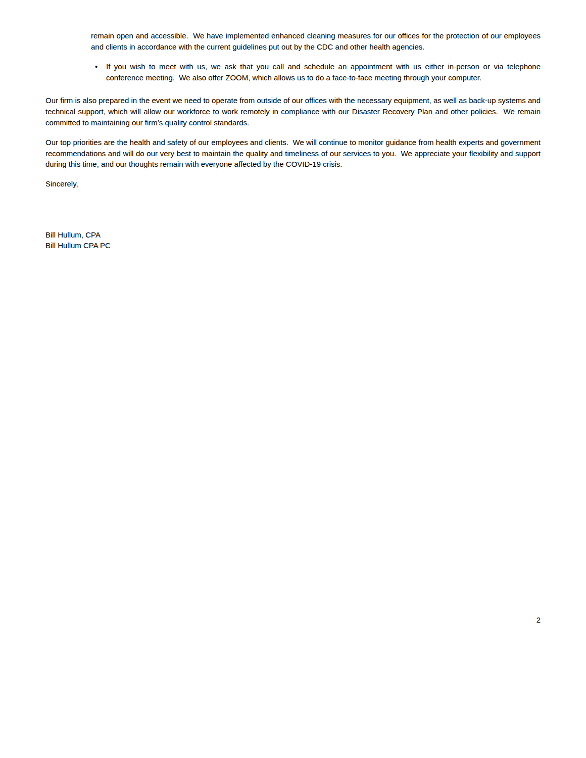remain open and accessible. We have implemented enhanced cleaning measures for our offices for the protection of our employees and clients in accordance with the current guidelines put out by the CDC and other health agencies.
If you wish to meet with us, we ask that you call and schedule an appointment with us either in-person or via telephone conference meeting. We also offer ZOOM, which allows us to do a face-to-face meeting through your computer.
Our firm is also prepared in the event we need to operate from outside of our offices with the necessary equipment, as well as back-up systems and technical support, which will allow our workforce to work remotely in compliance with our Disaster Recovery Plan and other policies. We remain committed to maintaining our firm’s quality control standards.
Our top priorities are the health and safety of our employees and clients. We will continue to monitor guidance from health experts and government recommendations and will do our very best to maintain the quality and timeliness of our services to you. We appreciate your flexibility and support during this time, and our thoughts remain with everyone affected by the COVID-19 crisis.
Sincerely,
Bill Hullum, CPA
Bill Hullum CPA PC
2